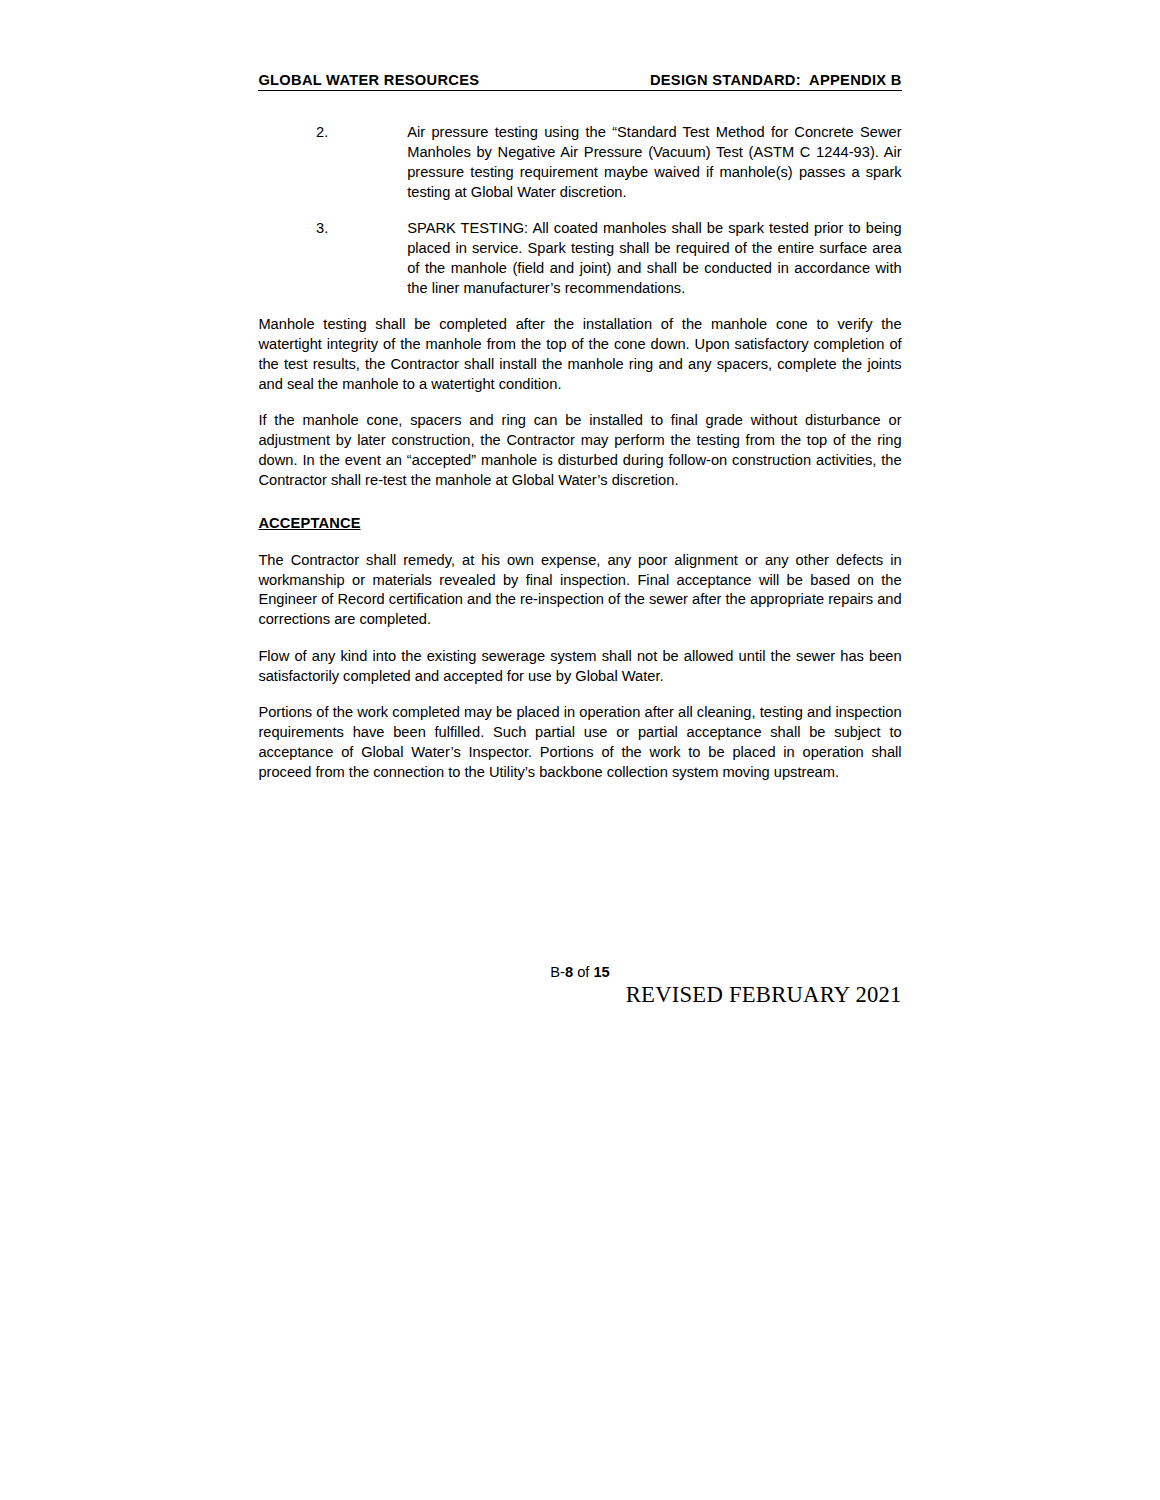GLOBAL WATER RESOURCES DESIGN STANDARD: APPENDIX B
2. Air pressure testing using the “Standard Test Method for Concrete Sewer Manholes by Negative Air Pressure (Vacuum) Test (ASTM C 1244-93). Air pressure testing requirement maybe waived if manhole(s) passes a spark testing at Global Water discretion.
3. SPARK TESTING: All coated manholes shall be spark tested prior to being placed in service. Spark testing shall be required of the entire surface area of the manhole (field and joint) and shall be conducted in accordance with the liner manufacturer’s recommendations.
Manhole testing shall be completed after the installation of the manhole cone to verify the watertight integrity of the manhole from the top of the cone down. Upon satisfactory completion of the test results, the Contractor shall install the manhole ring and any spacers, complete the joints and seal the manhole to a watertight condition.
If the manhole cone, spacers and ring can be installed to final grade without disturbance or adjustment by later construction, the Contractor may perform the testing from the top of the ring down. In the event an “accepted” manhole is disturbed during follow-on construction activities, the Contractor shall re-test the manhole at Global Water’s discretion.
ACCEPTANCE
The Contractor shall remedy, at his own expense, any poor alignment or any other defects in workmanship or materials revealed by final inspection. Final acceptance will be based on the Engineer of Record certification and the re-inspection of the sewer after the appropriate repairs and corrections are completed.
Flow of any kind into the existing sewerage system shall not be allowed until the sewer has been satisfactorily completed and accepted for use by Global Water.
Portions of the work completed may be placed in operation after all cleaning, testing and inspection requirements have been fulfilled. Such partial use or partial acceptance shall be subject to acceptance of Global Water’s Inspector. Portions of the work to be placed in operation shall proceed from the connection to the Utility’s backbone collection system moving upstream.
B-8 of 15
REVISED FEBRUARY 2021